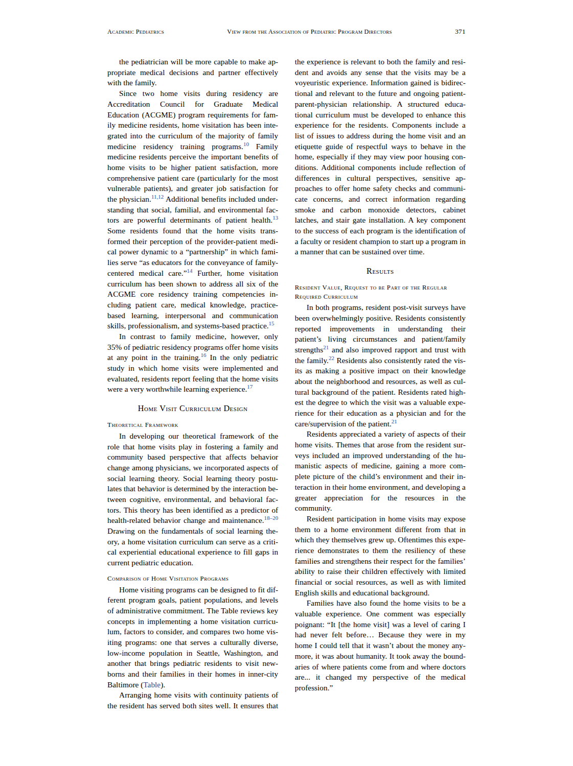Academic Pediatrics View from the Association of Pediatric Program Directors 371
the pediatrician will be more capable to make appropriate medical decisions and partner effectively with the family.
Since two home visits during residency are Accreditation Council for Graduate Medical Education (ACGME) program requirements for family medicine residents, home visitation has been integrated into the curriculum of the majority of family medicine residency training programs.10 Family medicine residents perceive the important benefits of home visits to be higher patient satisfaction, more comprehensive patient care (particularly for the most vulnerable patients), and greater job satisfaction for the physician.11,12 Additional benefits included understanding that social, familial, and environmental factors are powerful determinants of patient health.13 Some residents found that the home visits transformed their perception of the provider-patient medical power dynamic to a “partnership” in which families serve “as educators for the conveyance of family-centered medical care.”14 Further, home visitation curriculum has been shown to address all six of the ACGME core residency training competencies including patient care, medical knowledge, practice-based learning, interpersonal and communication skills, professionalism, and systems-based practice.15
In contrast to family medicine, however, only 35% of pediatric residency programs offer home visits at any point in the training.16 In the only pediatric study in which home visits were implemented and evaluated, residents report feeling that the home visits were a very worthwhile learning experience.17
Home Visit Curriculum Design
Theoretical Framework
In developing our theoretical framework of the role that home visits play in fostering a family and community based perspective that affects behavior change among physicians, we incorporated aspects of social learning theory. Social learning theory postulates that behavior is determined by the interaction between cognitive, environmental, and behavioral factors. This theory has been identified as a predictor of health-related behavior change and maintenance.18–20 Drawing on the fundamentals of social learning theory, a home visitation curriculum can serve as a critical experiential educational experience to fill gaps in current pediatric education.
Comparison of Home Visitation Programs
Home visiting programs can be designed to fit different program goals, patient populations, and levels of administrative commitment. The Table reviews key concepts in implementing a home visitation curriculum, factors to consider, and compares two home visiting programs: one that serves a culturally diverse, low-income population in Seattle, Washington, and another that brings pediatric residents to visit newborns and their families in their homes in inner-city Baltimore (Table).
Arranging home visits with continuity patients of the resident has served both sites well. It ensures that the experience is relevant to both the family and resident and avoids any sense that the visits may be a voyeuristic experience. Information gained is bidirectional and relevant to the future and ongoing patient-parent-physician relationship. A structured educational curriculum must be developed to enhance this experience for the residents. Components include a list of issues to address during the home visit and an etiquette guide of respectful ways to behave in the home, especially if they may view poor housing conditions. Additional components include reflection of differences in cultural perspectives, sensitive approaches to offer home safety checks and communicate concerns, and correct information regarding smoke and carbon monoxide detectors, cabinet latches, and stair gate installation. A key component to the success of each program is the identification of a faculty or resident champion to start up a program in a manner that can be sustained over time.
Results
Resident Value, Request to be Part of the Regular Required Curriculum
In both programs, resident post-visit surveys have been overwhelmingly positive. Residents consistently reported improvements in understanding their patient’s living circumstances and patient/family strengths21 and also improved rapport and trust with the family.22 Residents also consistently rated the visits as making a positive impact on their knowledge about the neighborhood and resources, as well as cultural background of the patient. Residents rated highest the degree to which the visit was a valuable experience for their education as a physician and for the care/supervision of the patient.21
Residents appreciated a variety of aspects of their home visits. Themes that arose from the resident surveys included an improved understanding of the humanistic aspects of medicine, gaining a more complete picture of the child’s environment and their interaction in their home environment, and developing a greater appreciation for the resources in the community.
Resident participation in home visits may expose them to a home environment different from that in which they themselves grew up. Oftentimes this experience demonstrates to them the resiliency of these families and strengthens their respect for the families’ ability to raise their children effectively with limited financial or social resources, as well as with limited English skills and educational background.
Families have also found the home visits to be a valuable experience. One comment was especially poignant: “It [the home visit] was a level of caring I had never felt before… Because they were in my home I could tell that it wasn’t about the money anymore, it was about humanity. It took away the boundaries of where patients come from and where doctors are... it changed my perspective of the medical profession.”